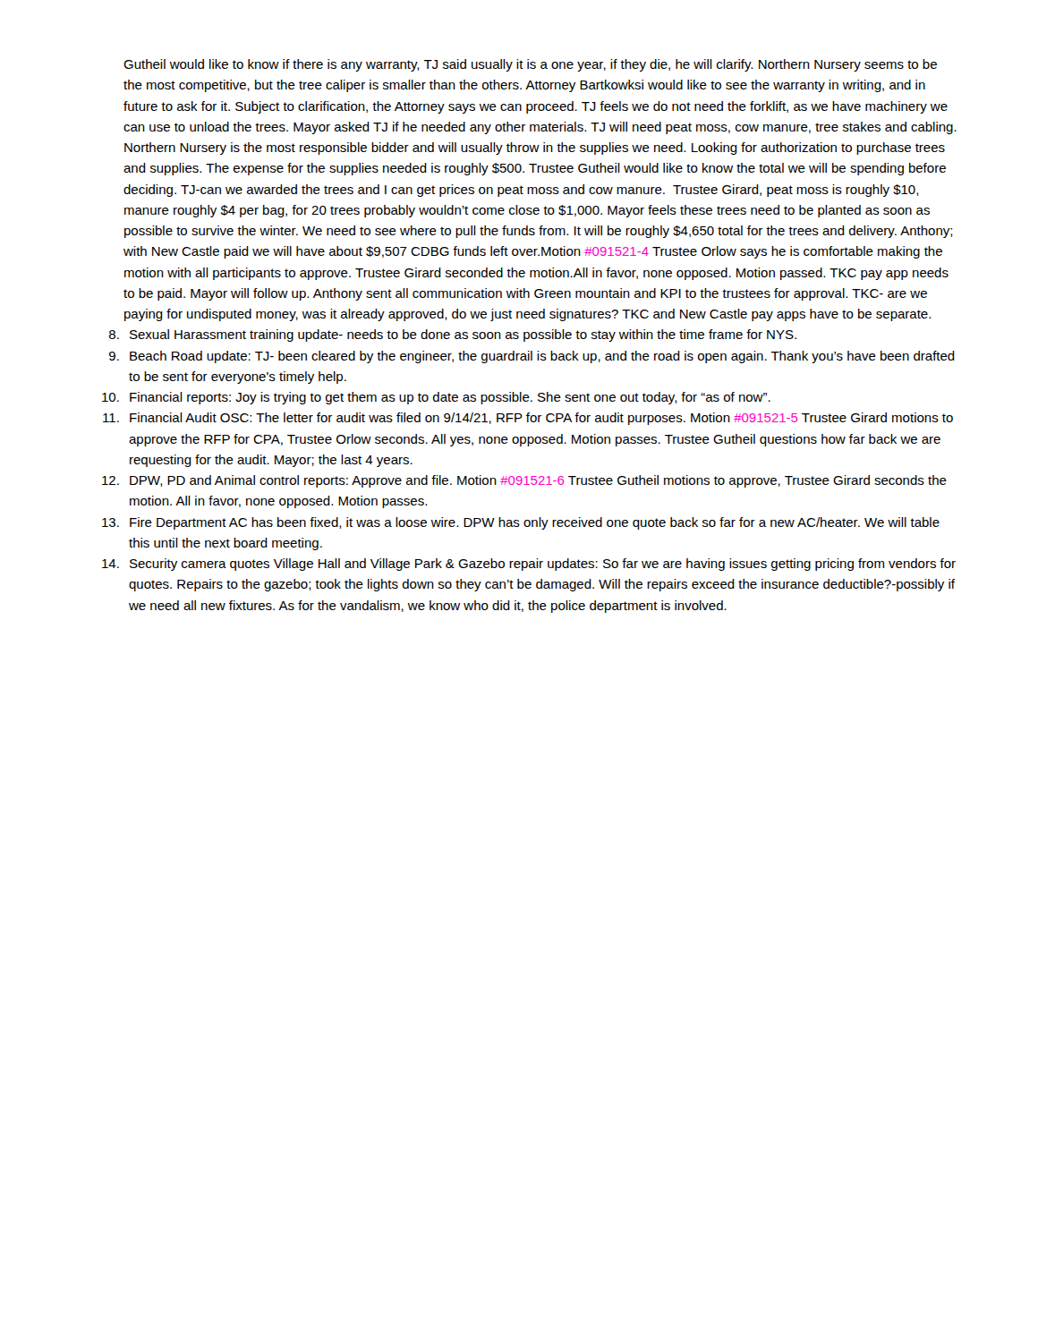Gutheil would like to know if there is any warranty, TJ said usually it is a one year, if they die, he will clarify. Northern Nursery seems to be the most competitive, but the tree caliper is smaller than the others. Attorney Bartkowksi would like to see the warranty in writing, and in future to ask for it. Subject to clarification, the Attorney says we can proceed. TJ feels we do not need the forklift, as we have machinery we can use to unload the trees. Mayor asked TJ if he needed any other materials. TJ will need peat moss, cow manure, tree stakes and cabling. Northern Nursery is the most responsible bidder and will usually throw in the supplies we need. Looking for authorization to purchase trees and supplies. The expense for the supplies needed is roughly $500. Trustee Gutheil would like to know the total we will be spending before deciding. TJ-can we awarded the trees and I can get prices on peat moss and cow manure. Trustee Girard, peat moss is roughly $10, manure roughly $4 per bag, for 20 trees probably wouldn’t come close to $1,000. Mayor feels these trees need to be planted as soon as possible to survive the winter. We need to see where to pull the funds from. It will be roughly $4,650 total for the trees and delivery. Anthony; with New Castle paid we will have about $9,507 CDBG funds left over.Motion #091521-4 Trustee Orlow says he is comfortable making the motion with all participants to approve. Trustee Girard seconded the motion.All in favor, none opposed. Motion passed. TKC pay app needs to be paid. Mayor will follow up. Anthony sent all communication with Green mountain and KPI to the trustees for approval. TKC- are we paying for undisputed money, was it already approved, do we just need signatures? TKC and New Castle pay apps have to be separate.
Sexual Harassment training update- needs to be done as soon as possible to stay within the time frame for NYS.
Beach Road update: TJ- been cleared by the engineer, the guardrail is back up, and the road is open again. Thank you’s have been drafted to be sent for everyone's timely help.
Financial reports: Joy is trying to get them as up to date as possible. She sent one out today, for “as of now”.
Financial Audit OSC: The letter for audit was filed on 9/14/21, RFP for CPA for audit purposes. Motion #091521-5 Trustee Girard motions to approve the RFP for CPA, Trustee Orlow seconds. All yes, none opposed. Motion passes. Trustee Gutheil questions how far back we are requesting for the audit. Mayor; the last 4 years.
DPW, PD and Animal control reports: Approve and file. Motion #091521-6 Trustee Gutheil motions to approve, Trustee Girard seconds the motion. All in favor, none opposed. Motion passes.
Fire Department AC has been fixed, it was a loose wire. DPW has only received one quote back so far for a new AC/heater. We will table this until the next board meeting.
Security camera quotes Village Hall and Village Park & Gazebo repair updates: So far we are having issues getting pricing from vendors for quotes. Repairs to the gazebo; took the lights down so they can’t be damaged. Will the repairs exceed the insurance deductible?-possibly if we need all new fixtures. As for the vandalism, we know who did it, the police department is involved.